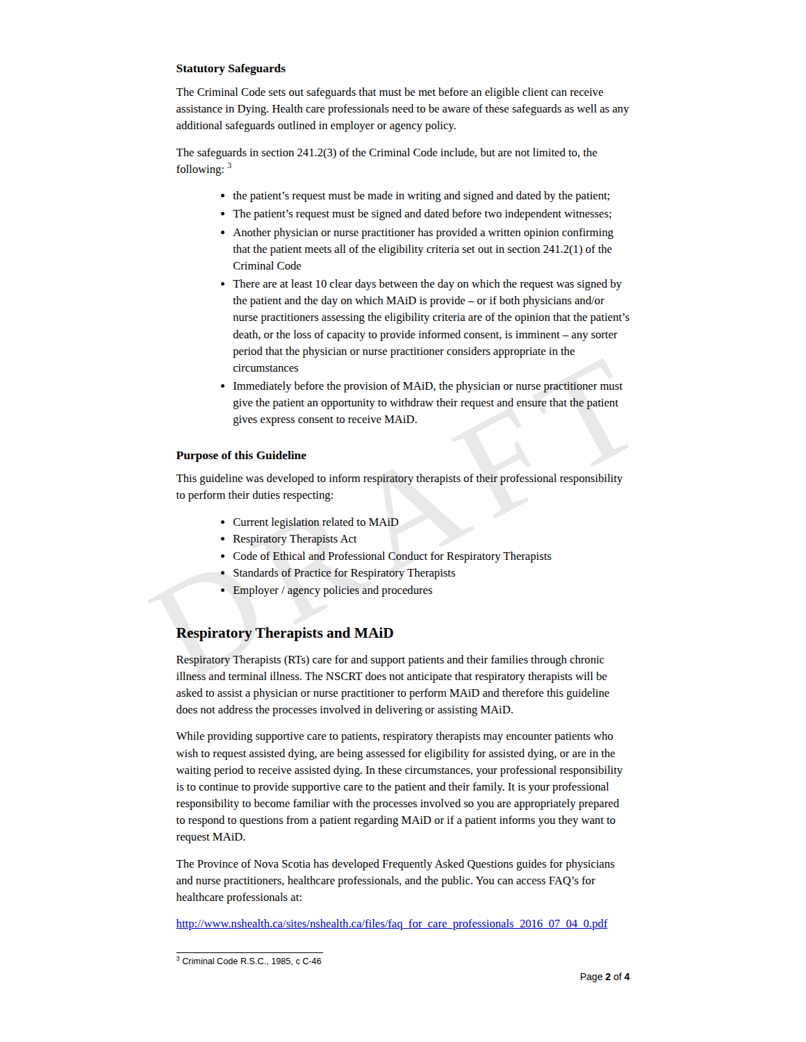DRAFT
Statutory Safeguards
The Criminal Code sets out safeguards that must be met before an eligible client can receive assistance in Dying. Health care professionals need to be aware of these safeguards as well as any additional safeguards outlined in employer or agency policy.
The safeguards in section 241.2(3) of the Criminal Code include, but are not limited to, the following: 3
the patient’s request must be made in writing and signed and dated by the patient;
The patient’s request must be signed and dated before two independent witnesses;
Another physician or nurse practitioner has provided a written opinion confirming that the patient meets all of the eligibility criteria set out in section 241.2(1) of the Criminal Code
There are at least 10 clear days between the day on which the request was signed by the patient and the day on which MAiD is provide – or if both physicians and/or nurse practitioners assessing the eligibility criteria are of the opinion that the patient’s death, or the loss of capacity to provide informed consent, is imminent – any sorter period that the physician or nurse practitioner considers appropriate in the circumstances
Immediately before the provision of MAiD, the physician or nurse practitioner must give the patient an opportunity to withdraw their request and ensure that the patient gives express consent to receive MAiD.
Purpose of this Guideline
This guideline was developed to inform respiratory therapists of their professional responsibility to perform their duties respecting:
Current legislation related to MAiD
Respiratory Therapists Act
Code of Ethical and Professional Conduct for Respiratory Therapists
Standards of Practice for Respiratory Therapists
Employer / agency policies and procedures
Respiratory Therapists and MAiD
Respiratory Therapists (RTs) care for and support patients and their families through chronic illness and terminal illness. The NSCRT does not anticipate that respiratory therapists will be asked to assist a physician or nurse practitioner to perform MAiD and therefore this guideline does not address the processes involved in delivering or assisting MAiD.
While providing supportive care to patients, respiratory therapists may encounter patients who wish to request assisted dying, are being assessed for eligibility for assisted dying, or are in the waiting period to receive assisted dying. In these circumstances, your professional responsibility is to continue to provide supportive care to the patient and their family. It is your professional responsibility to become familiar with the processes involved so you are appropriately prepared to respond to questions from a patient regarding MAiD or if a patient informs you they want to request MAiD.
The Province of Nova Scotia has developed Frequently Asked Questions guides for physicians and nurse practitioners, healthcare professionals, and the public. You can access FAQ’s for healthcare professionals at:
http://www.nshealth.ca/sites/nshealth.ca/files/faq_for_care_professionals_2016_07_04_0.pdf
3 Criminal Code R.S.C., 1985, c C-46
Page 2 of 4